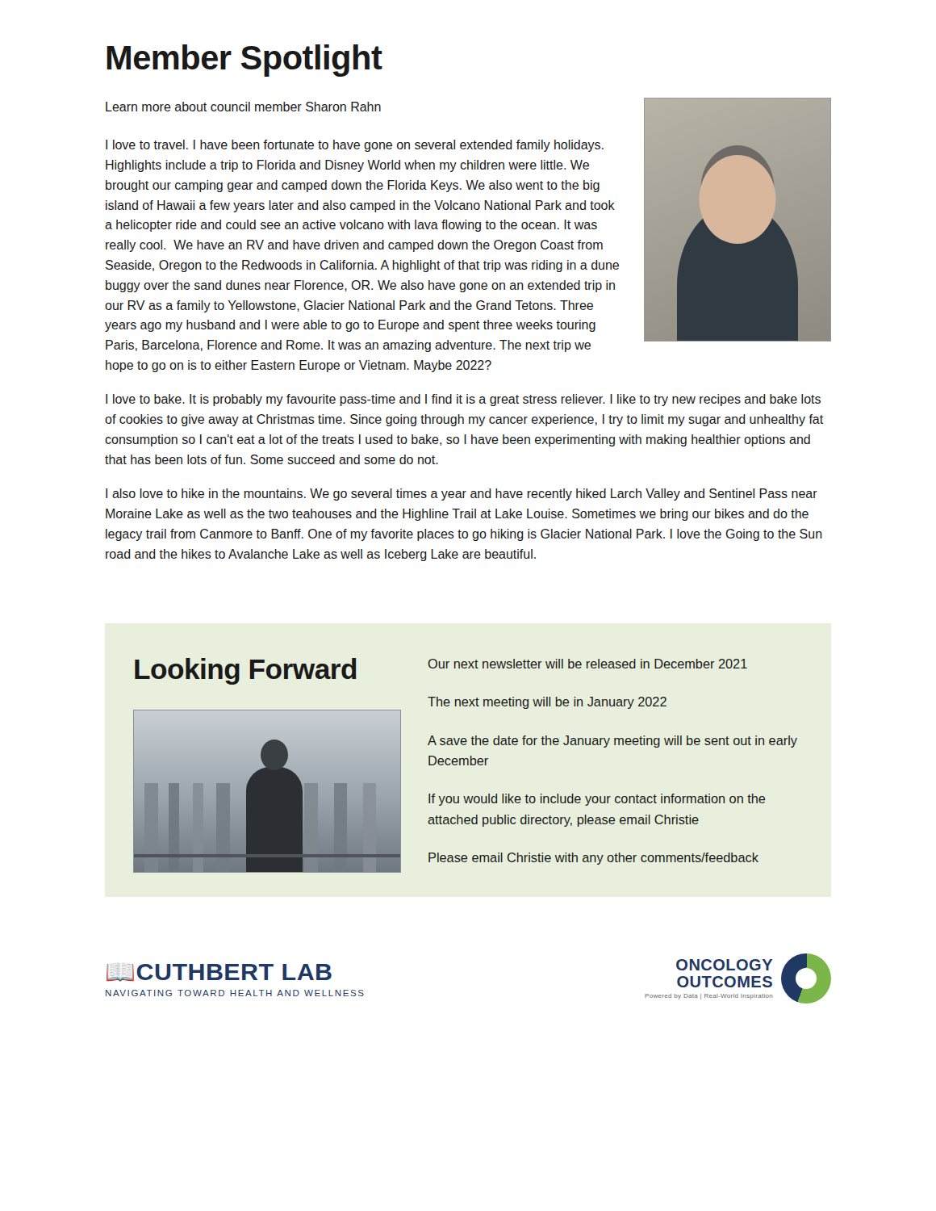Member Spotlight
Learn more about council member Sharon Rahn
I love to travel. I have been fortunate to have gone on several extended family holidays. Highlights include a trip to Florida and Disney World when my children were little. We brought our camping gear and camped down the Florida Keys. We also went to the big island of Hawaii a few years later and also camped in the Volcano National Park and took a helicopter ride and could see an active volcano with lava flowing to the ocean. It was really cool. We have an RV and have driven and camped down the Oregon Coast from Seaside, Oregon to the Redwoods in California. A highlight of that trip was riding in a dune buggy over the sand dunes near Florence, OR. We also have gone on an extended trip in our RV as a family to Yellowstone, Glacier National Park and the Grand Tetons. Three years ago my husband and I were able to go to Europe and spent three weeks touring Paris, Barcelona, Florence and Rome. It was an amazing adventure. The next trip we hope to go on is to either Eastern Europe or Vietnam. Maybe 2022?
I love to bake. It is probably my favourite pass-time and I find it is a great stress reliever. I like to try new recipes and bake lots of cookies to give away at Christmas time. Since going through my cancer experience, I try to limit my sugar and unhealthy fat consumption so I can't eat a lot of the treats I used to bake, so I have been experimenting with making healthier options and that has been lots of fun. Some succeed and some do not.
I also love to hike in the mountains. We go several times a year and have recently hiked Larch Valley and Sentinel Pass near Moraine Lake as well as the two teahouses and the Highline Trail at Lake Louise. Sometimes we bring our bikes and do the legacy trail from Canmore to Banff. One of my favorite places to go hiking is Glacier National Park. I love the Going to the Sun road and the hikes to Avalanche Lake as well as Iceberg Lake are beautiful.
Looking Forward
Our next newsletter will be released in December 2021
The next meeting will be in January 2022
A save the date for the January meeting will be sent out in early December
If you would like to include your contact information on the attached public directory, please email Christie
Please email Christie with any other comments/feedback
📖CUTHBERT LAB
NAVIGATING TOWARD HEALTH AND WELLNESS
ONCOLOGY
OUTCOMES
Powered by Data | Real-World Inspiration